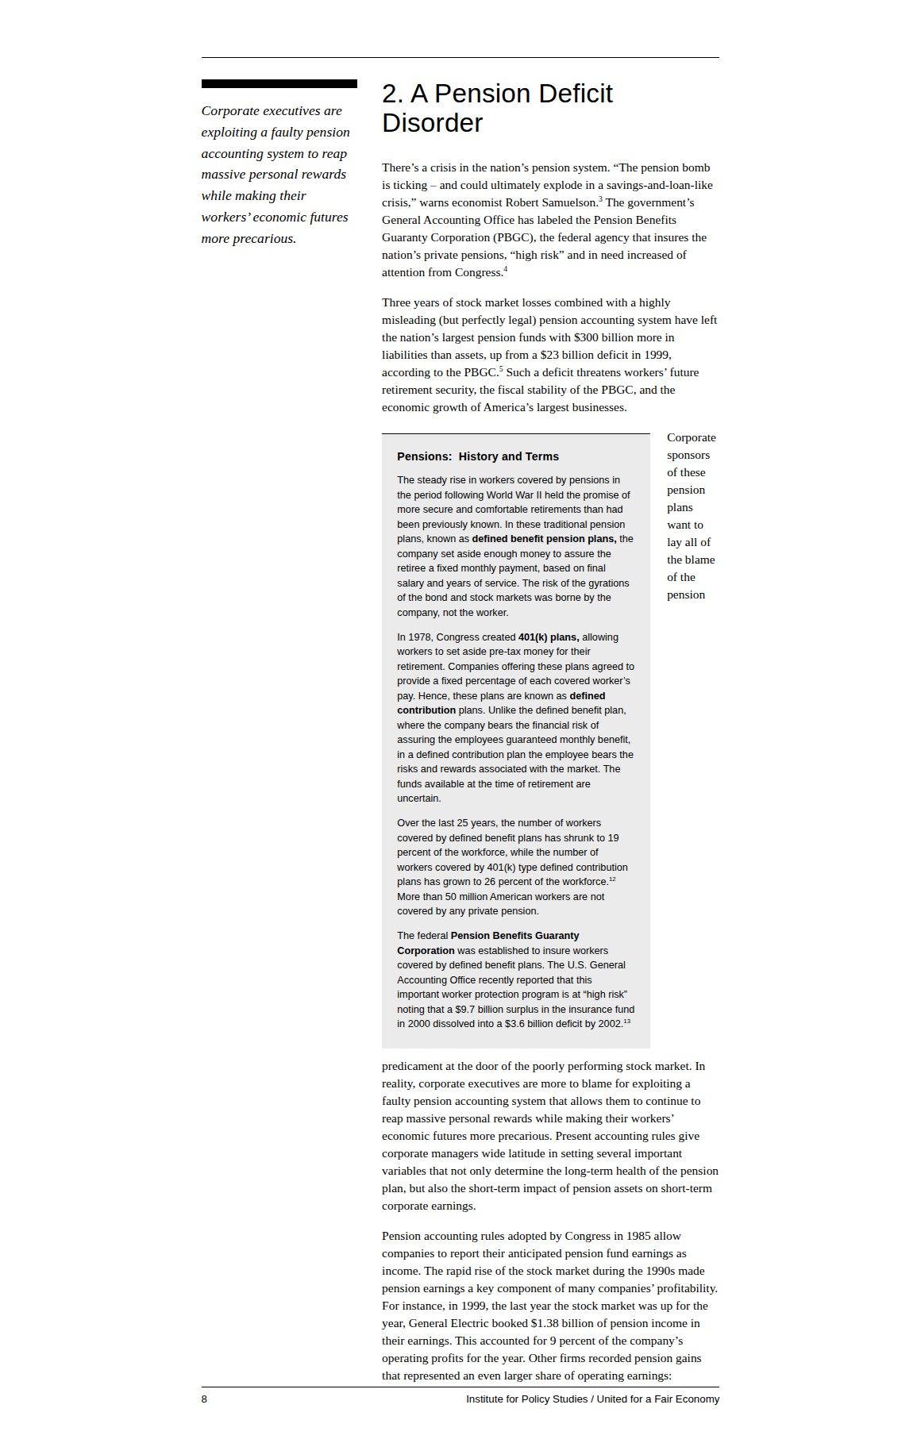Corporate executives are exploiting a faulty pension accounting system to reap massive personal rewards while making their workers’ economic futures more precarious.
2. A Pension Deficit Disorder
There’s a crisis in the nation’s pension system. “The pension bomb is ticking – and could ultimately explode in a savings-and-loan-like crisis,” warns economist Robert Samuelson.3 The government’s General Accounting Office has labeled the Pension Benefits Guaranty Corporation (PBGC), the federal agency that insures the nation’s private pensions, “high risk” and in need increased of attention from Congress.4
Three years of stock market losses combined with a highly misleading (but perfectly legal) pension accounting system have left the nation’s largest pension funds with $300 billion more in liabilities than assets, up from a $23 billion deficit in 1999, according to the PBGC.5 Such a deficit threatens workers’ future retirement security, the fiscal stability of the PBGC, and the economic growth of America’s largest businesses.
Pensions: History and Terms
The steady rise in workers covered by pensions in the period following World War II held the promise of more secure and comfortable retirements than had been previously known. In these traditional pension plans, known as defined benefit pension plans, the company set aside enough money to assure the retiree a fixed monthly payment, based on final salary and years of service. The risk of the gyrations of the bond and stock markets was borne by the company, not the worker.
In 1978, Congress created 401(k) plans, allowing workers to set aside pre-tax money for their retirement. Companies offering these plans agreed to provide a fixed percentage of each covered worker’s pay. Hence, these plans are known as defined contribution plans. Unlike the defined benefit plan, where the company bears the financial risk of assuring the employees guaranteed monthly benefit, in a defined contribution plan the employee bears the risks and rewards associated with the market. The funds available at the time of retirement are uncertain.
Over the last 25 years, the number of workers covered by defined benefit plans has shrunk to 19 percent of the workforce, while the number of workers covered by 401(k) type defined contribution plans has grown to 26 percent of the workforce.12 More than 50 million American workers are not covered by any private pension.
The federal Pension Benefits Guaranty Corporation was established to insure workers covered by defined benefit plans. The U.S. General Accounting Office recently reported that this important worker protection program is at “high risk” noting that a $9.7 billion surplus in the insurance fund in 2000 dissolved into a $3.6 billion deficit by 2002.13
Corporate sponsors of these pension plans want to lay all of the blame of the pension predicament at the door of the poorly performing stock market. In reality, corporate executives are more to blame for exploiting a faulty pension accounting system that allows them to continue to reap massive personal rewards while making their workers’ economic futures more precarious. Present accounting rules give corporate managers wide latitude in setting several important variables that not only determine the long-term health of the pension plan, but also the short-term impact of pension assets on short-term corporate earnings.
Pension accounting rules adopted by Congress in 1985 allow companies to report their anticipated pension fund earnings as income. The rapid rise of the stock market during the 1990s made pension earnings a key component of many companies’ profitability. For instance, in 1999, the last year the stock market was up for the year, General Electric booked $1.38 billion of pension income in their earnings. This accounted for 9 percent of the company’s operating profits for the year. Other firms recorded pension gains that represented an even larger share of operating earnings:
8
Institute for Policy Studies / United for a Fair Economy